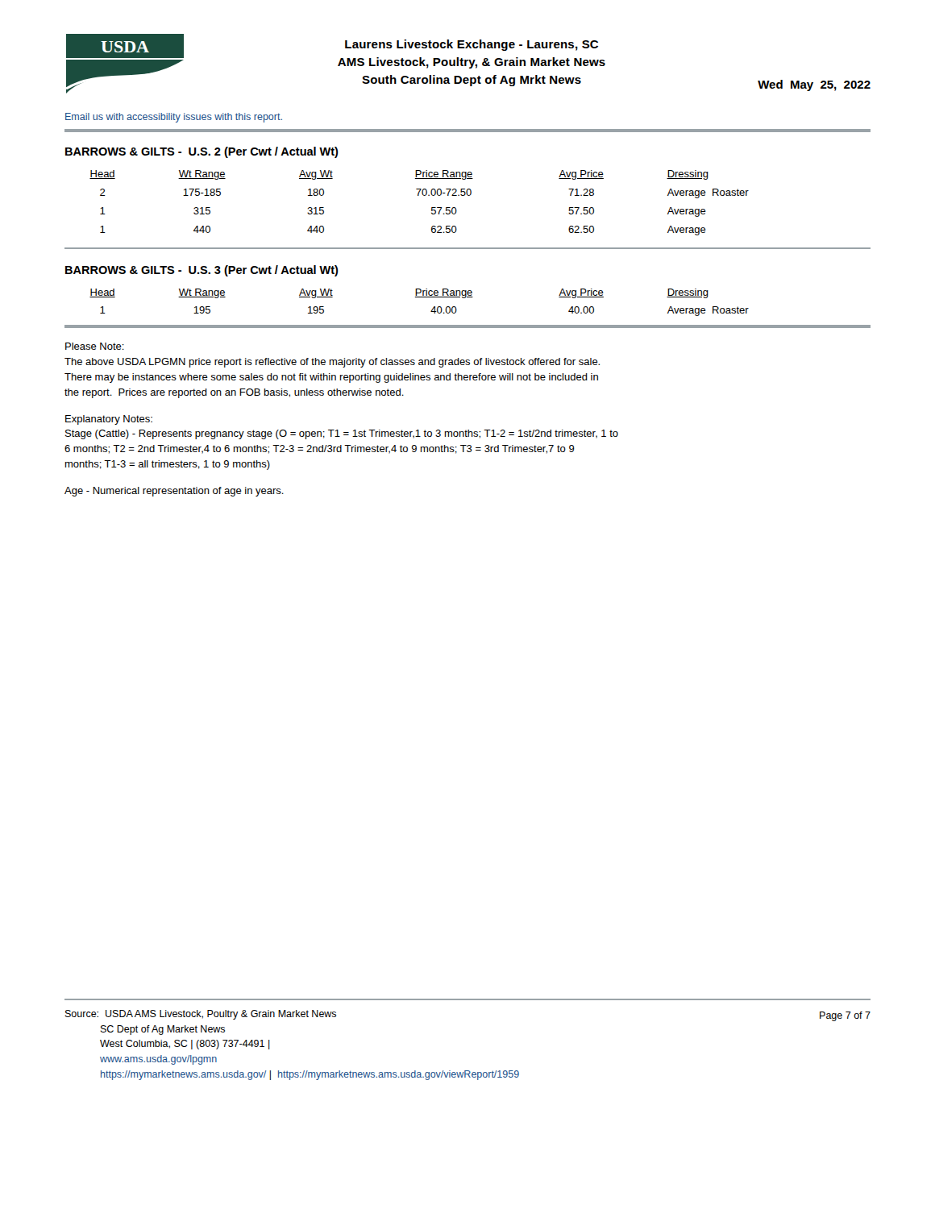USDA
Laurens Livestock Exchange - Laurens, SC
AMS Livestock, Poultry, & Grain Market News
South Carolina Dept of Ag Mrkt News
Wed May 25, 2022
Email us with accessibility issues with this report.
BARROWS & GILTS - U.S. 2 (Per Cwt / Actual Wt)
| Head | Wt Range | Avg Wt | Price Range | Avg Price | Dressing |
| --- | --- | --- | --- | --- | --- |
| 2 | 175-185 | 180 | 70.00-72.50 | 71.28 | Average Roaster |
| 1 | 315 | 315 | 57.50 | 57.50 | Average |
| 1 | 440 | 440 | 62.50 | 62.50 | Average |
BARROWS & GILTS - U.S. 3 (Per Cwt / Actual Wt)
| Head | Wt Range | Avg Wt | Price Range | Avg Price | Dressing |
| --- | --- | --- | --- | --- | --- |
| 1 | 195 | 195 | 40.00 | 40.00 | Average Roaster |
Please Note:
The above USDA LPGMN price report is reflective of the majority of classes and grades of livestock offered for sale.
There may be instances where some sales do not fit within reporting guidelines and therefore will not be included in
the report. Prices are reported on an FOB basis, unless otherwise noted.
Explanatory Notes:
Stage (Cattle) - Represents pregnancy stage (O = open; T1 = 1st Trimester,1 to 3 months; T1-2 = 1st/2nd trimester, 1 to
6 months; T2 = 2nd Trimester,4 to 6 months; T2-3 = 2nd/3rd Trimester,4 to 9 months; T3 = 3rd Trimester,7 to 9
months; T1-3 = all trimesters, 1 to 9 months)
Age - Numerical representation of age in years.
Source: USDA AMS Livestock, Poultry & Grain Market News
SC Dept of Ag Market News
West Columbia, SC | (803) 737-4491 |
www.ams.usda.gov/lpgmn
https://mymarketnews.ams.usda.gov/ | https://mymarketnews.ams.usda.gov/viewReport/1959
Page 7 of 7